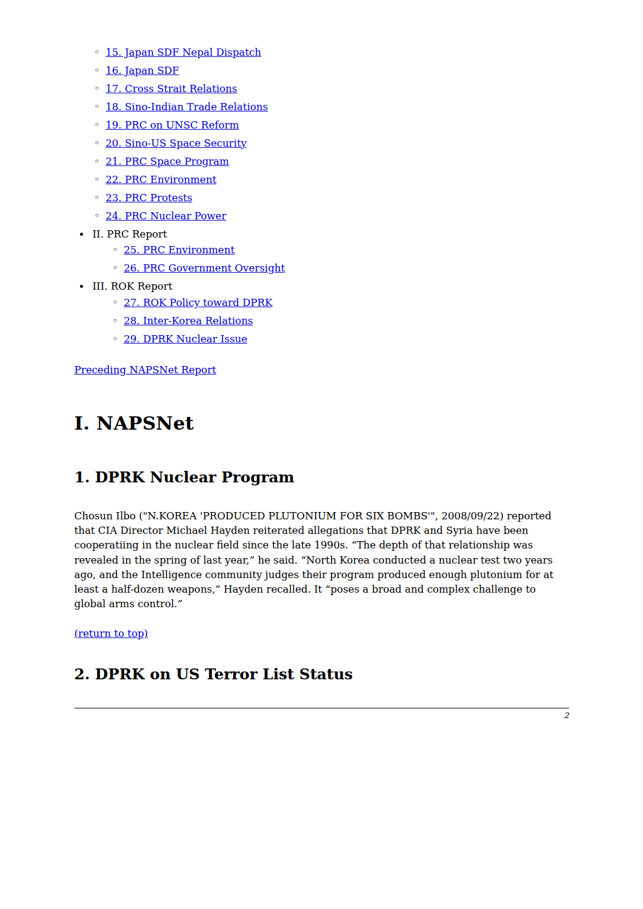15. Japan SDF Nepal Dispatch
16. Japan SDF
17. Cross Strait Relations
18. Sino-Indian Trade Relations
19. PRC on UNSC Reform
20. Sino-US Space Security
21. PRC Space Program
22. PRC Environment
23. PRC Protests
24. PRC Nuclear Power
II. PRC Report
25. PRC Environment
26. PRC Government Oversight
III. ROK Report
27. ROK Policy toward DPRK
28. Inter-Korea Relations
29. DPRK Nuclear Issue
Preceding NAPSNet Report
I. NAPSNet
1. DPRK Nuclear Program
Chosun Ilbo ("N.KOREA 'PRODUCED PLUTONIUM FOR SIX BOMBS'", 2008/09/22) reported that CIA Director Michael Hayden reiterated allegations that DPRK and Syria have been cooperatiing in the nuclear field since the late 1990s. “The depth of that relationship was revealed in the spring of last year,” he said. “North Korea conducted a nuclear test two years ago, and the Intelligence community judges their program produced enough plutonium for at least a half-dozen weapons,” Hayden recalled. It “poses a broad and complex challenge to global arms control.”
(return to top)
2. DPRK on US Terror List Status
2